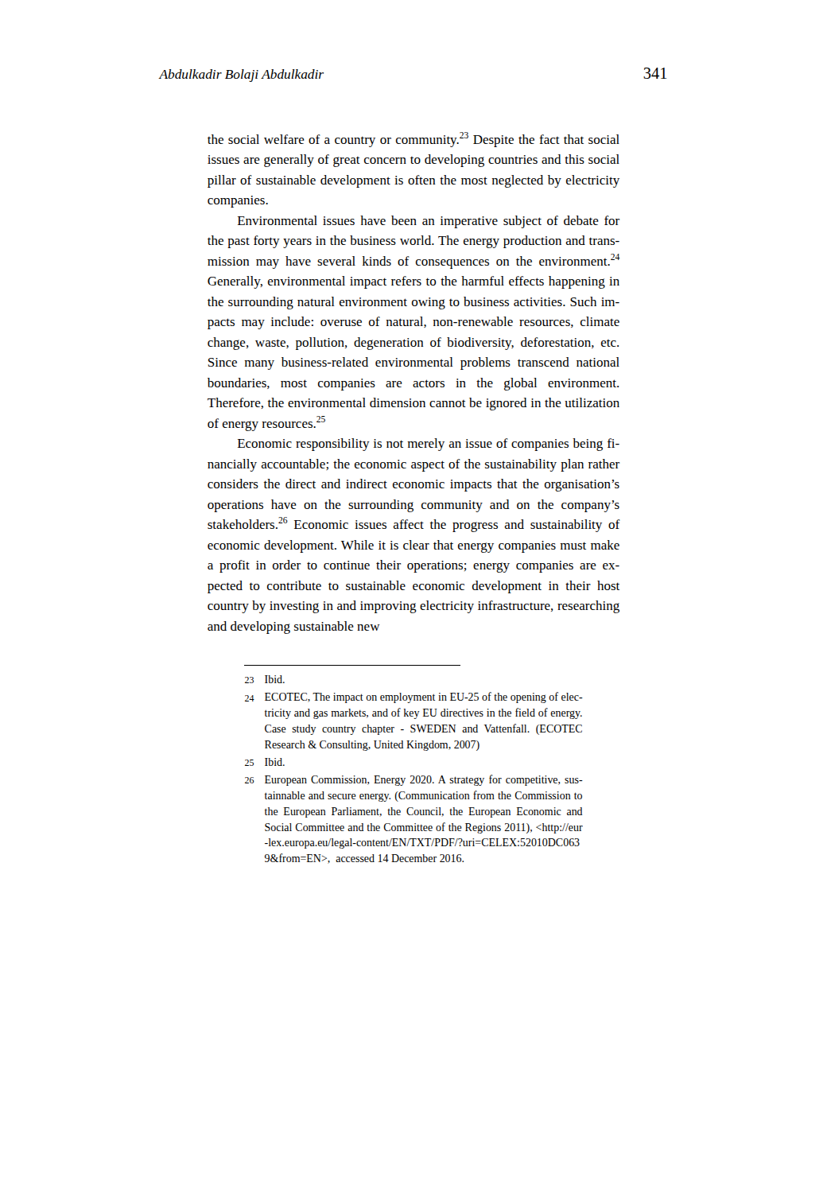Abdulkadir Bolaji Abdulkadir 341
the social welfare of a country or community.23 Despite the fact that social issues are generally of great concern to developing countries and this social pillar of sustainable development is often the most neglected by electricity companies.
Environmental issues have been an imperative subject of debate for the past forty years in the business world. The energy production and transmission may have several kinds of consequences on the environment.24 Generally, environmental impact refers to the harmful effects happening in the surrounding natural environment owing to business activities. Such impacts may include: overuse of natural, non-renewable resources, climate change, waste, pollution, degeneration of biodiversity, deforestation, etc. Since many business-related environmental problems transcend national boundaries, most companies are actors in the global environment. Therefore, the environmental dimension cannot be ignored in the utilization of energy resources.25
Economic responsibility is not merely an issue of companies being financially accountable; the economic aspect of the sustainability plan rather considers the direct and indirect economic impacts that the organisation’s operations have on the surrounding community and on the company’s stakeholders.26 Economic issues affect the progress and sustainability of economic development. While it is clear that energy companies must make a profit in order to continue their operations; energy companies are expected to contribute to sustainable economic development in their host country by investing in and improving electricity infrastructure, researching and developing sustainable new
23 Ibid.
24 ECOTEC, The impact on employment in EU-25 of the opening of electricity and gas markets, and of key EU directives in the field of energy. Case study country chapter - SWEDEN and Vattenfall. (ECOTEC Research & Consulting, United Kingdom, 2007)
25 Ibid.
26 European Commission, Energy 2020. A strategy for competitive, sustainnable and secure energy. (Communication from the Commission to the European Parliament, the Council, the European Economic and Social Committee and the Committee of the Regions 2011), <http://eur-lex.europa.eu/legal-content/EN/TXT/PDF/?uri=CELEX:52010DC0639&from=EN>, accessed 14 December 2016.